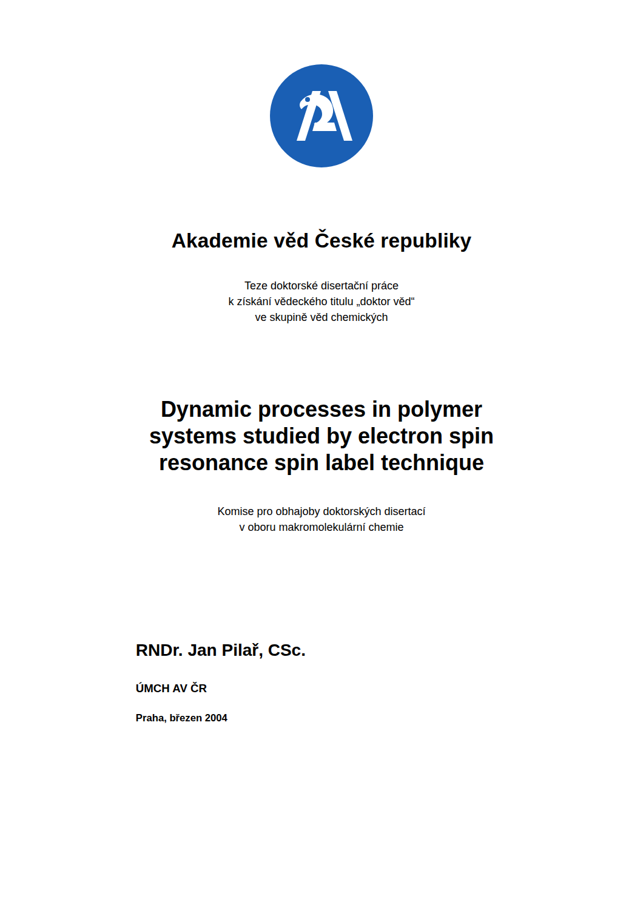Akademie věd České republiky
Teze doktorské disertační práce
k získání vědeckého titulu „doktor věd“
ve skupině věd chemických
Dynamic processes in polymer systems studied by electron spin resonance spin label technique
Komise pro obhajoby doktorských disertací
v oboru makromolekulární chemie
RNDr. Jan Pilař, CSc.
ÚMCH AV ČR
Praha, březen 2004